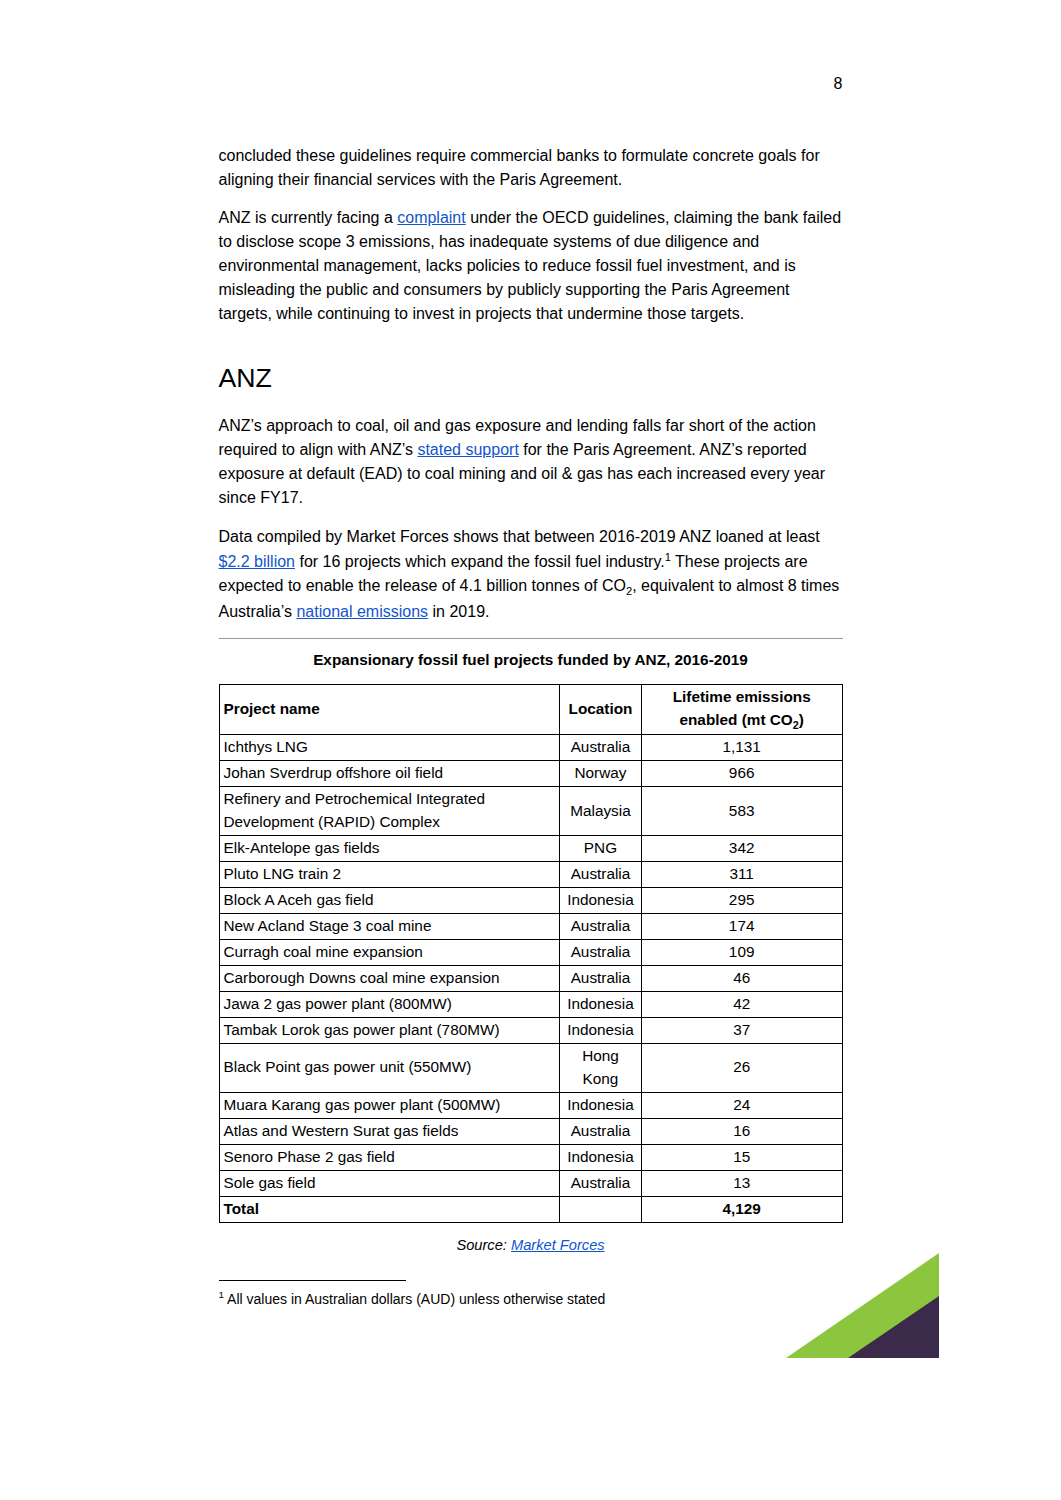8
concluded these guidelines require commercial banks to formulate concrete goals for aligning their financial services with the Paris Agreement.
ANZ is currently facing a complaint under the OECD guidelines, claiming the bank failed to disclose scope 3 emissions, has inadequate systems of due diligence and environmental management, lacks policies to reduce fossil fuel investment, and is misleading the public and consumers by publicly supporting the Paris Agreement targets, while continuing to invest in projects that undermine those targets.
ANZ
ANZ’s approach to coal, oil and gas exposure and lending falls far short of the action required to align with ANZ’s stated support for the Paris Agreement. ANZ’s reported exposure at default (EAD) to coal mining and oil & gas has each increased every year since FY17.
Data compiled by Market Forces shows that between 2016-2019 ANZ loaned at least $2.2 billion for 16 projects which expand the fossil fuel industry.1 These projects are expected to enable the release of 4.1 billion tonnes of CO2, equivalent to almost 8 times Australia’s national emissions in 2019.
Expansionary fossil fuel projects funded by ANZ, 2016-2019
| Project name | Location | Lifetime emissions enabled (mt CO 2 ) |
| --- | --- | --- |
| Ichthys LNG | Australia | 1,131 |
| Johan Sverdrup offshore oil field | Norway | 966 |
| Refinery and Petrochemical Integrated Development (RAPID) Complex | Malaysia | 583 |
| Elk-Antelope gas fields | PNG | 342 |
| Pluto LNG train 2 | Australia | 311 |
| Block A Aceh gas field | Indonesia | 295 |
| New Acland Stage 3 coal mine | Australia | 174 |
| Curragh coal mine expansion | Australia | 109 |
| Carborough Downs coal mine expansion | Australia | 46 |
| Jawa 2 gas power plant (800MW) | Indonesia | 42 |
| Tambak Lorok gas power plant (780MW) | Indonesia | 37 |
| Black Point gas power unit (550MW) | Hong Kong | 26 |
| Muara Karang gas power plant (500MW) | Indonesia | 24 |
| Atlas and Western Surat gas fields | Australia | 16 |
| Senoro Phase 2 gas field | Indonesia | 15 |
| Sole gas field | Australia | 13 |
| Total | | 4,129 |
Source: Market Forces
1 All values in Australian dollars (AUD) unless otherwise stated